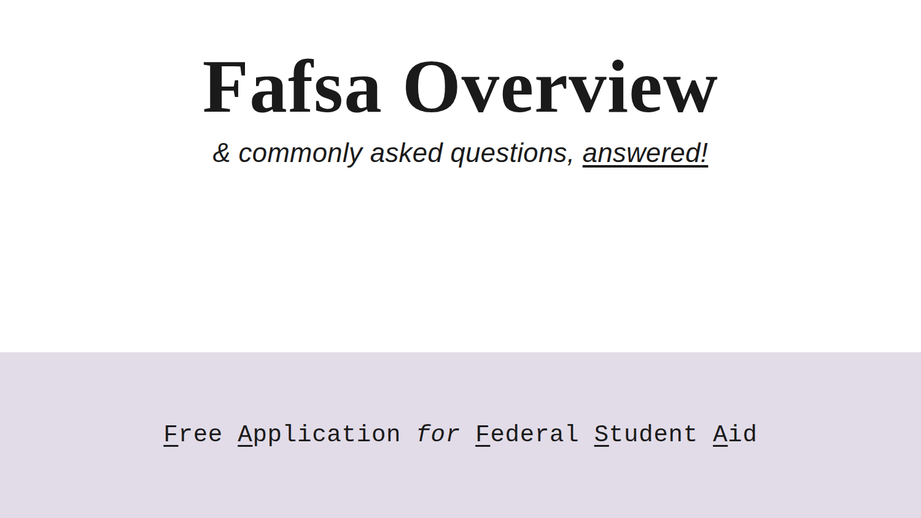Fafsa Overview
& commonly asked questions, answered!
Free Application for Federal Student Aid